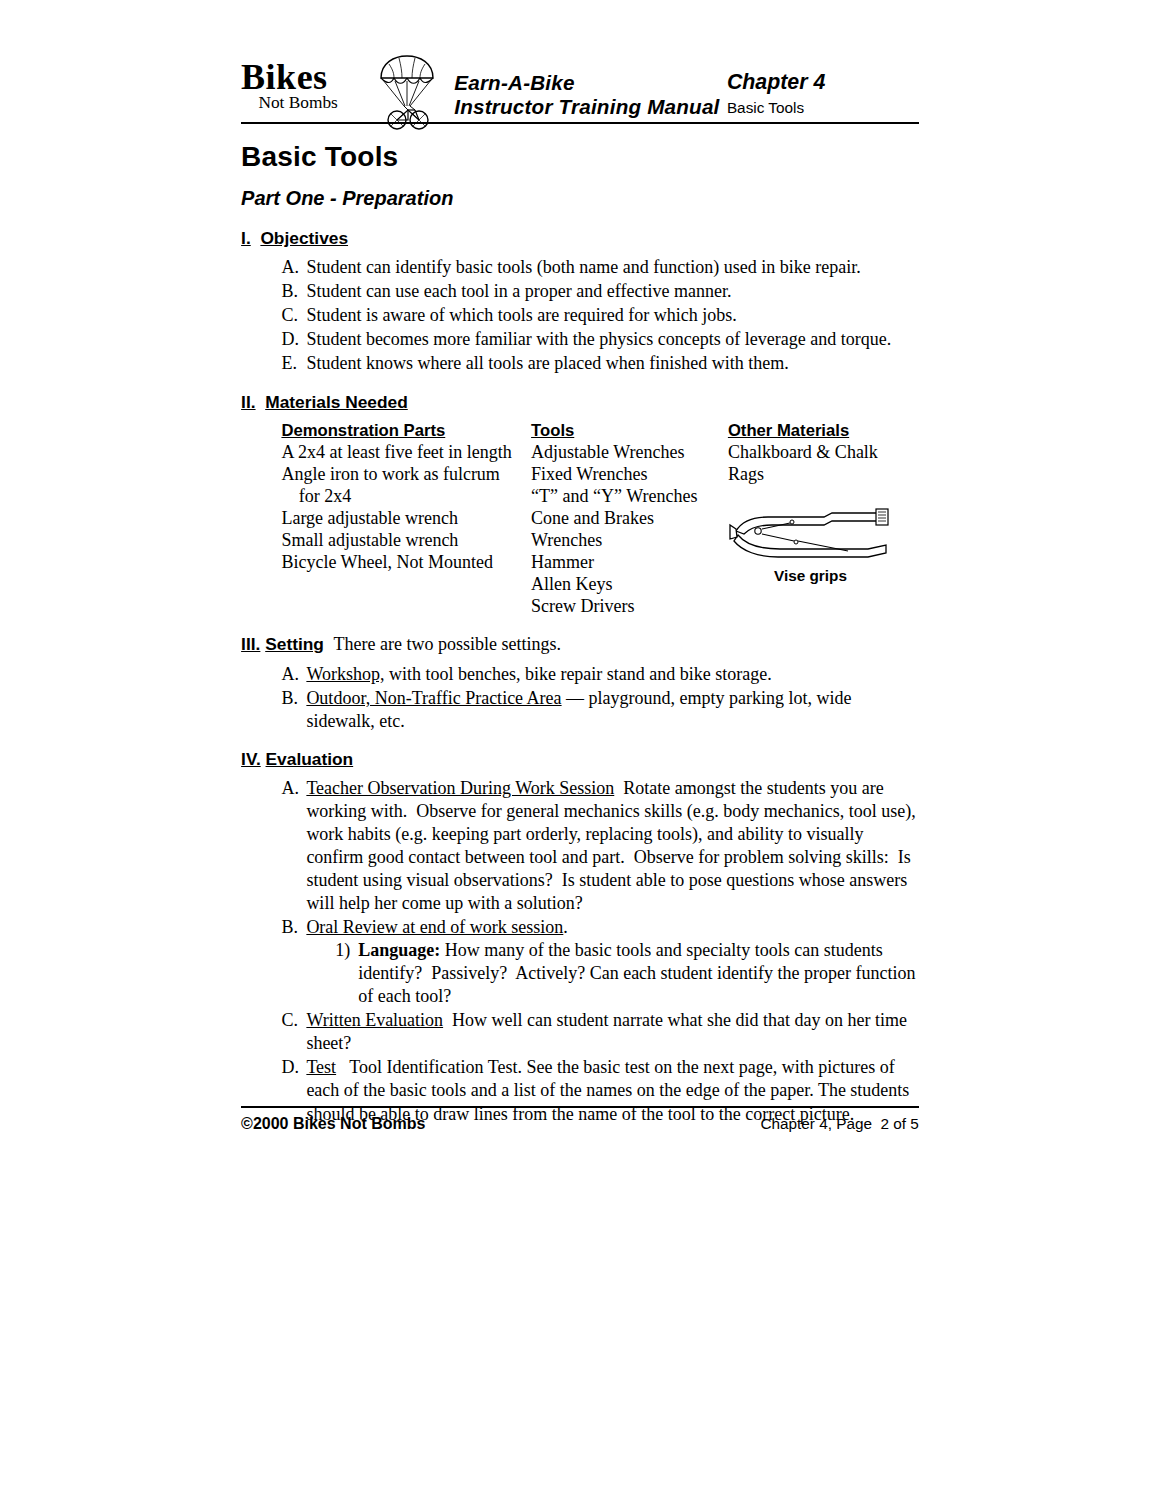Bikes
Not Bombs
Earn-A-Bike
Instructor Training Manual
Chapter 4
Basic Tools
Basic Tools
Part One - Preparation
I. Objectives
A. Student can identify basic tools (both name and function) used in bike repair.
B. Student can use each tool in a proper and effective manner.
C. Student is aware of which tools are required for which jobs.
D. Student becomes more familiar with the physics concepts of leverage and torque.
E. Student knows where all tools are placed when finished with them.
II. Materials Needed
| Demonstration Parts | Tools | Other Materials |
| --- | --- | --- |
| A 2x4 at least five feet in length Angle iron to work as fulcrum for 2x4 Large adjustable wrench Small adjustable wrench Bicycle Wheel, Not Mounted | Adjustable Wrenches Fixed Wrenches “T” and “Y” Wrenches Cone and Brakes Wrenches Hammer Allen Keys Screw Drivers | Chalkboard & Chalk Rags Vise grips |
III. Setting There are two possible settings.
A. Workshop, with tool benches, bike repair stand and bike storage.
B. Outdoor, Non-Traffic Practice Area — playground, empty parking lot, wide sidewalk, etc.
IV. Evaluation
A. Teacher Observation During Work Session Rotate amongst the students you are working with. Observe for general mechanics skills (e.g. body mechanics, tool use), work habits (e.g. keeping part orderly, replacing tools), and ability to visually confirm good contact between tool and part. Observe for problem solving skills: Is student using visual observations? Is student able to pose questions whose answers will help her come up with a solution?
B. Oral Review at end of work session.
1) Language: How many of the basic tools and specialty tools can students identify? Passively? Actively? Can each student identify the proper function of each tool?
C. Written Evaluation How well can student narrate what she did that day on her time sheet?
D. Test Tool Identification Test. See the basic test on the next page, with pictures of each of the basic tools and a list of the names on the edge of the paper. The students should be able to draw lines from the name of the tool to the correct picture.
©2000 Bikes Not Bombs
Chapter 4, Page 2 of 5